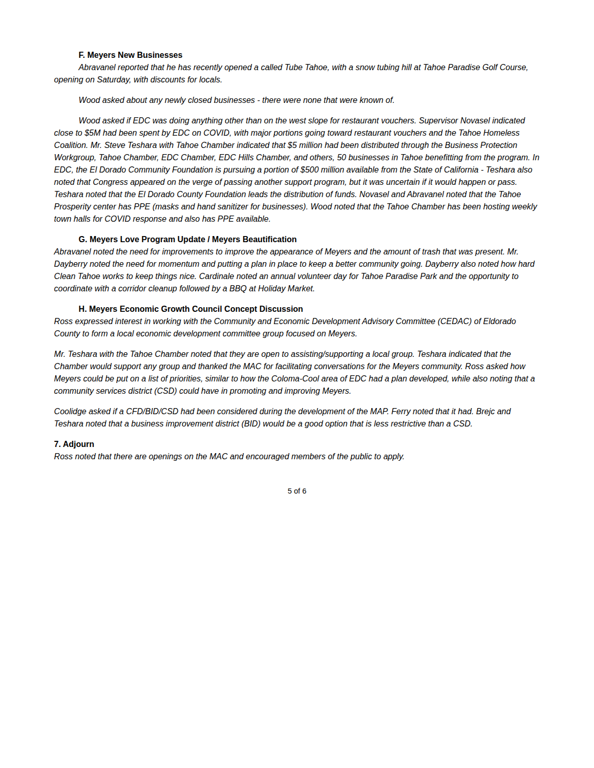F. Meyers New Businesses
Abravanel reported that he has recently opened a called Tube Tahoe, with a snow tubing hill at Tahoe Paradise Golf Course, opening on Saturday, with discounts for locals.
Wood asked about any newly closed businesses - there were none that were known of.
Wood asked if EDC was doing anything other than on the west slope for restaurant vouchers. Supervisor Novasel indicated close to $5M had been spent by EDC on COVID, with major portions going toward restaurant vouchers and the Tahoe Homeless Coalition. Mr. Steve Teshara with Tahoe Chamber indicated that $5 million had been distributed through the Business Protection Workgroup, Tahoe Chamber, EDC Chamber, EDC Hills Chamber, and others, 50 businesses in Tahoe benefitting from the program. In EDC, the El Dorado Community Foundation is pursuing a portion of $500 million available from the State of California - Teshara also noted that Congress appeared on the verge of passing another support program, but it was uncertain if it would happen or pass. Teshara noted that the El Dorado County Foundation leads the distribution of funds. Novasel and Abravanel noted that the Tahoe Prosperity center has PPE (masks and hand sanitizer for businesses). Wood noted that the Tahoe Chamber has been hosting weekly town halls for COVID response and also has PPE available.
G. Meyers Love Program Update / Meyers Beautification
Abravanel noted the need for improvements to improve the appearance of Meyers and the amount of trash that was present. Mr. Dayberry noted the need for momentum and putting a plan in place to keep a better community going. Dayberry also noted how hard Clean Tahoe works to keep things nice. Cardinale noted an annual volunteer day for Tahoe Paradise Park and the opportunity to coordinate with a corridor cleanup followed by a BBQ at Holiday Market.
H. Meyers Economic Growth Council Concept Discussion
Ross expressed interest in working with the Community and Economic Development Advisory Committee (CEDAC) of Eldorado County to form a local economic development committee group focused on Meyers.
Mr. Teshara with the Tahoe Chamber noted that they are open to assisting/supporting a local group. Teshara indicated that the Chamber would support any group and thanked the MAC for facilitating conversations for the Meyers community. Ross asked how Meyers could be put on a list of priorities, similar to how the Coloma-Cool area of EDC had a plan developed, while also noting that a community services district (CSD) could have in promoting and improving Meyers.
Coolidge asked if a CFD/BID/CSD had been considered during the development of the MAP. Ferry noted that it had. Brejc and Teshara noted that a business improvement district (BID) would be a good option that is less restrictive than a CSD.
7. Adjourn
Ross noted that there are openings on the MAC and encouraged members of the public to apply.
5 of 6